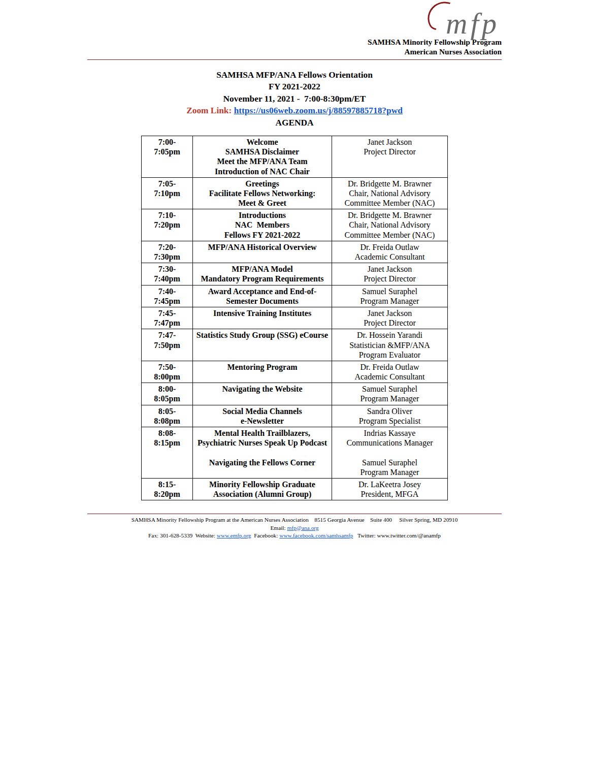mfp
SAMHSA Minority Fellowship Program
American Nurses Association
SAMHSA MFP/ANA Fellows Orientation
FY 2021-2022
November 11, 2021 - 7:00-8:30pm/ET
Zoom Link: https://us06web.zoom.us/j/88597885718?pwd
AGENDA
| 7:00- 7:05pm | Welcome SAMHSA Disclaimer Meet the MFP/ANA Team Introduction of NAC Chair | Janet Jackson Project Director |
| 7:05- 7:10pm | Greetings Facilitate Fellows Networking: Meet & Greet | Dr. Bridgette M. Brawner Chair, National Advisory Committee Member (NAC) |
| 7:10- 7:20pm | Introductions NAC Members Fellows FY 2021-2022 | Dr. Bridgette M. Brawner Chair, National Advisory Committee Member (NAC) |
| 7:20- 7:30pm | MFP/ANA Historical Overview | Dr. Freida Outlaw Academic Consultant |
| 7:30- 7:40pm | MFP/ANA Model Mandatory Program Requirements | Janet Jackson Project Director |
| 7:40- 7:45pm | Award Acceptance and End-of- Semester Documents | Samuel Suraphel Program Manager |
| 7:45- 7:47pm | Intensive Training Institutes | Janet Jackson Project Director |
| 7:47- 7:50pm | Statistics Study Group (SSG) eCourse | Dr. Hossein Yarandi Statistician &MFP/ANA Program Evaluator |
| 7:50- 8:00pm | Mentoring Program | Dr. Freida Outlaw Academic Consultant |
| 8:00- 8:05pm | Navigating the Website | Samuel Suraphel Program Manager |
| 8:05- 8:08pm | Social Media Channels e-Newsletter | Sandra Oliver Program Specialist |
| 8:08- 8:15pm | Mental Health Trailblazers, Psychiatric Nurses Speak Up Podcast Navigating the Fellows Corner | Indrias Kassaye Communications Manager Samuel Suraphel Program Manager |
| 8:15- 8:20pm | Minority Fellowship Graduate Association (Alumni Group) | Dr. LaKeetra Josey President, MFGA |
SAMHSA Minority Fellowship Program at the American Nurses Association 8515 Georgia Avenue Suite 400 Silver Spring, MD 20910
Email: mfp@ana.org
Fax: 301-628-5339 Website: www.emfp.org Facebook: www.facebook.com/samhsamfp Twitter: www.twitter.com/@anamfp